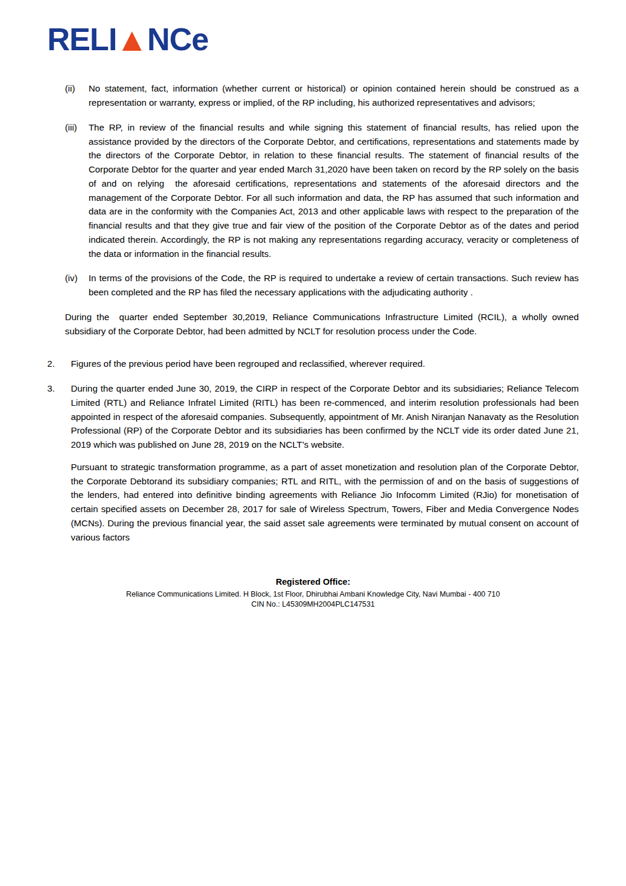RELI▲NCe
(ii)
No statement, fact, information (whether current or historical) or opinion contained herein should be construed as a representation or warranty, express or implied, of the RP including, his authorized representatives and advisors;
(iii)
The RP, in review of the financial results and while signing this statement of financial results, has relied upon the assistance provided by the directors of the Corporate Debtor, and certifications, representations and statements made by the directors of the Corporate Debtor, in relation to these financial results. The statement of financial results of the Corporate Debtor for the quarter and year ended March 31,2020 have been taken on record by the RP solely on the basis of and on relying the aforesaid certifications, representations and statements of the aforesaid directors and the management of the Corporate Debtor. For all such information and data, the RP has assumed that such information and data are in the conformity with the Companies Act, 2013 and other applicable laws with respect to the preparation of the financial results and that they give true and fair view of the position of the Corporate Debtor as of the dates and period indicated therein. Accordingly, the RP is not making any representations regarding accuracy, veracity or completeness of the data or information in the financial results.
(iv)
In terms of the provisions of the Code, the RP is required to undertake a review of certain transactions. Such review has been completed and the RP has filed the necessary applications with the adjudicating authority .
During the quarter ended September 30,2019, Reliance Communications Infrastructure Limited (RCIL), a wholly owned subsidiary of the Corporate Debtor, had been admitted by NCLT for resolution process under the Code.
2.
Figures of the previous period have been regrouped and reclassified, wherever required.
3.
During the quarter ended June 30, 2019, the CIRP in respect of the Corporate Debtor and its subsidiaries; Reliance Telecom Limited (RTL) and Reliance Infratel Limited (RITL) has been re-commenced, and interim resolution professionals had been appointed in respect of the aforesaid companies. Subsequently, appointment of Mr. Anish Niranjan Nanavaty as the Resolution Professional (RP) of the Corporate Debtor and its subsidiaries has been confirmed by the NCLT vide its order dated June 21, 2019 which was published on June 28, 2019 on the NCLT’s website.
Pursuant to strategic transformation programme, as a part of asset monetization and resolution plan of the Corporate Debtor, the Corporate Debtorand its subsidiary companies; RTL and RITL, with the permission of and on the basis of suggestions of the lenders, had entered into definitive binding agreements with Reliance Jio Infocomm Limited (RJio) for monetisation of certain specified assets on December 28, 2017 for sale of Wireless Spectrum, Towers, Fiber and Media Convergence Nodes (MCNs). During the previous financial year, the said asset sale agreements were terminated by mutual consent on account of various factors
Registered Office:
Reliance Communications Limited. H Block, 1st Floor, Dhirubhai Ambani Knowledge City, Navi Mumbai - 400 710
CIN No.: L45309MH2004PLC147531